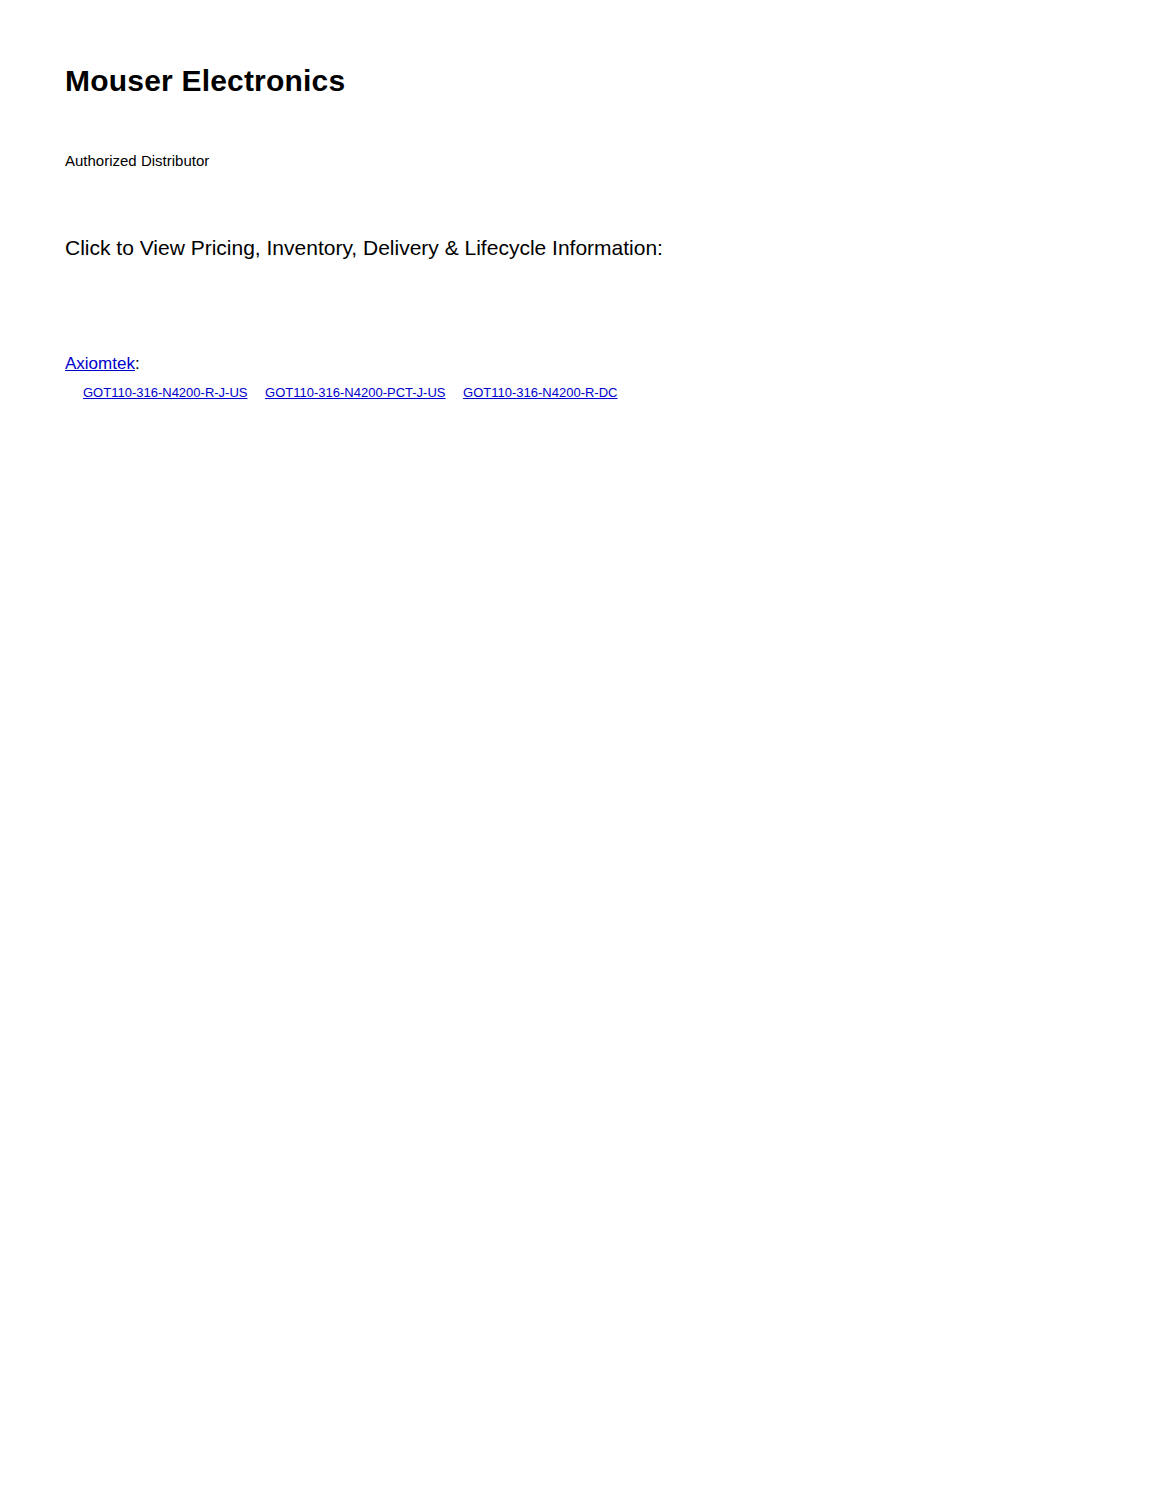Mouser Electronics
Authorized Distributor
Click to View Pricing, Inventory, Delivery & Lifecycle Information:
Axiomtek:
GOT110-316-N4200-R-J-US GOT110-316-N4200-PCT-J-US GOT110-316-N4200-R-DC